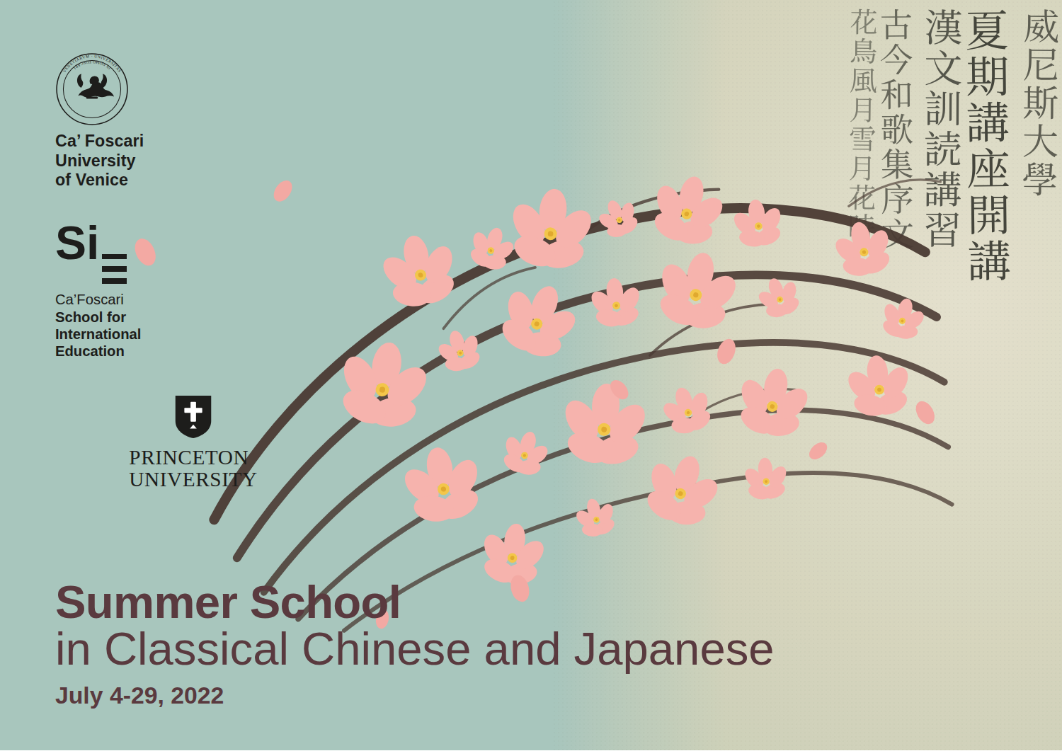花鳥風月雪月花時
古今和歌集序文
漢文訓読講習
夏期講座開講
威尼斯大學
VENETIARVM · UNIVERSITAS IN DOMO FOSCARI
Ca’ Foscari
University
of Venice
Si
Ca’Foscari
School for
International
Education
SIE — Ca’ Foscari School for International Education
Princeton University
Summer School in Classical Chinese and Japanese
July 4-29, 2022